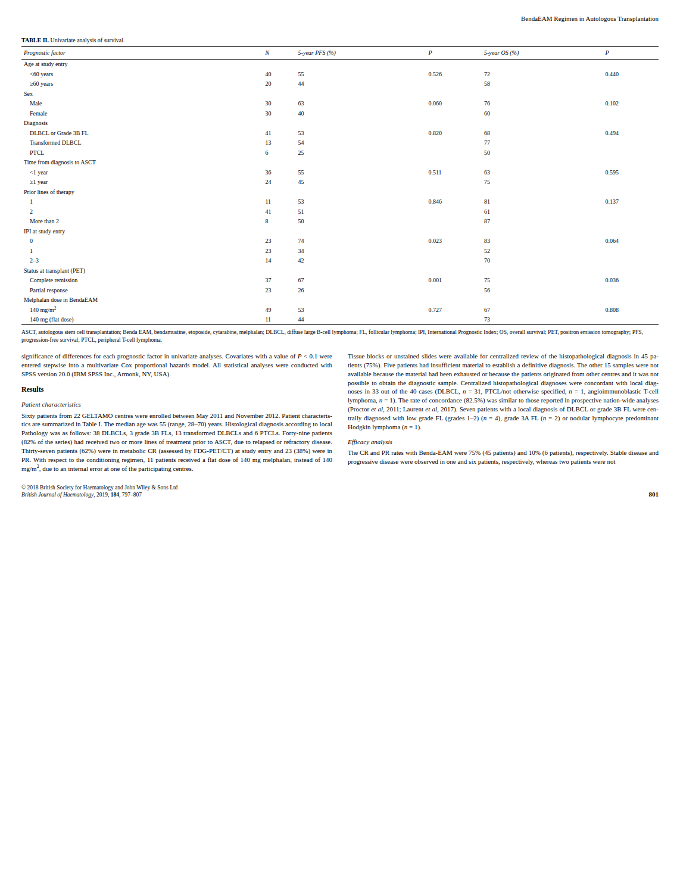BendaEAM Regimen in Autologous Transplantation
TABLE II. Univariate analysis of survival.
| Prognostic factor | N | 5-year PFS (%) | P | 5-year OS (%) | P |
| --- | --- | --- | --- | --- | --- |
| Age at study entry | | | | | |
| <60 years | 40 | 55 | 0.526 | 72 | 0.440 |
| ≥60 years | 20 | 44 | | 58 | |
| Sex | | | | | |
| Male | 30 | 63 | 0.060 | 76 | 0.102 |
| Female | 30 | 40 | | 60 | |
| Diagnosis | | | | | |
| DLBCL or Grade 3B FL | 41 | 53 | 0.820 | 68 | 0.494 |
| Transformed DLBCL | 13 | 54 | | 77 | |
| PTCL | 6 | 25 | | 50 | |
| Time from diagnosis to ASCT | | | | | |
| <1 year | 36 | 55 | 0.511 | 63 | 0.595 |
| ≥1 year | 24 | 45 | | 75 | |
| Prior lines of therapy | | | | | |
| 1 | 11 | 53 | 0.846 | 81 | 0.137 |
| 2 | 41 | 51 | | 61 | |
| More than 2 | 8 | 50 | | 87 | |
| IPI at study entry | | | | | |
| 0 | 23 | 74 | 0.023 | 83 | 0.064 |
| 1 | 23 | 34 | | 52 | |
| 2–3 | 14 | 42 | | 70 | |
| Status at transplant (PET) | | | | | |
| Complete remission | 37 | 67 | 0.001 | 75 | 0.036 |
| Partial response | 23 | 26 | | 56 | |
| Melphalan dose in BendaEAM | | | | | |
| 140 mg/m 2 | 49 | 53 | 0.727 | 67 | 0.808 |
| 140 mg (flat dose) | 11 | 44 | | 73 | |
ASCT, autologous stem cell transplantation; Benda EAM, bendamustine, etoposide, cytarabine, melphalan; DLBCL, diffuse large B-cell lymphoma; FL, follicular lymphoma; IPI, International Prognostic Index; OS, overall survival; PET, positron emission tomography; PFS, progression-free survival; PTCL, peripheral T-cell lymphoma.
significance of differences for each prognostic factor in univariate analyses. Covariates with a value of P < 0.1 were entered stepwise into a multivariate Cox proportional hazards model. All statistical analyses were conducted with SPSS version 20.0 (IBM SPSS Inc., Armonk, NY, USA).
Results
Patient characteristics
Sixty patients from 22 GELTAMO centres were enrolled between May 2011 and November 2012. Patient characteristics are summarized in Table I. The median age was 55 (range, 28–70) years. Histological diagnosis according to local Pathology was as follows: 38 DLBCLs, 3 grade 3B FLs, 13 transformed DLBCLs and 6 PTCLs. Forty-nine patients (82% of the series) had received two or more lines of treatment prior to ASCT, due to relapsed or refractory disease. Thirty-seven patients (62%) were in metabolic CR (assessed by FDG-PET/CT) at study entry and 23 (38%) were in PR. With respect to the conditioning regimen, 11 patients received a flat dose of 140 mg melphalan, instead of 140 mg/m2, due to an internal error at one of the participating centres.
Tissue blocks or unstained slides were available for centralized review of the histopathological diagnosis in 45 patients (75%). Five patients had insufficient material to establish a definitive diagnosis. The other 15 samples were not available because the material had been exhausted or because the patients originated from other centres and it was not possible to obtain the diagnostic sample. Centralized histopathological diagnoses were concordant with local diagnoses in 33 out of the 40 cases (DLBCL, n = 31, PTCL/not otherwise specified, n = 1, angioimmunoblastic T-cell lymphoma, n = 1). The rate of concordance (82.5%) was similar to those reported in prospective nation-wide analyses (Proctor et al, 2011; Laurent et al, 2017). Seven patients with a local diagnosis of DLBCL or grade 3B FL were centrally diagnosed with low grade FL (grades 1–2) (n = 4), grade 3A FL (n = 2) or nodular lymphocyte predominant Hodgkin lymphoma (n = 1).
Efficacy analysis
The CR and PR rates with Benda-EAM were 75% (45 patients) and 10% (6 patients), respectively. Stable disease and progressive disease were observed in one and six patients, respectively, whereas two patients were not
© 2018 British Society for Haematology and John Wiley & Sons Ltd
British Journal of Haematology, 2019, 184, 797–807
801